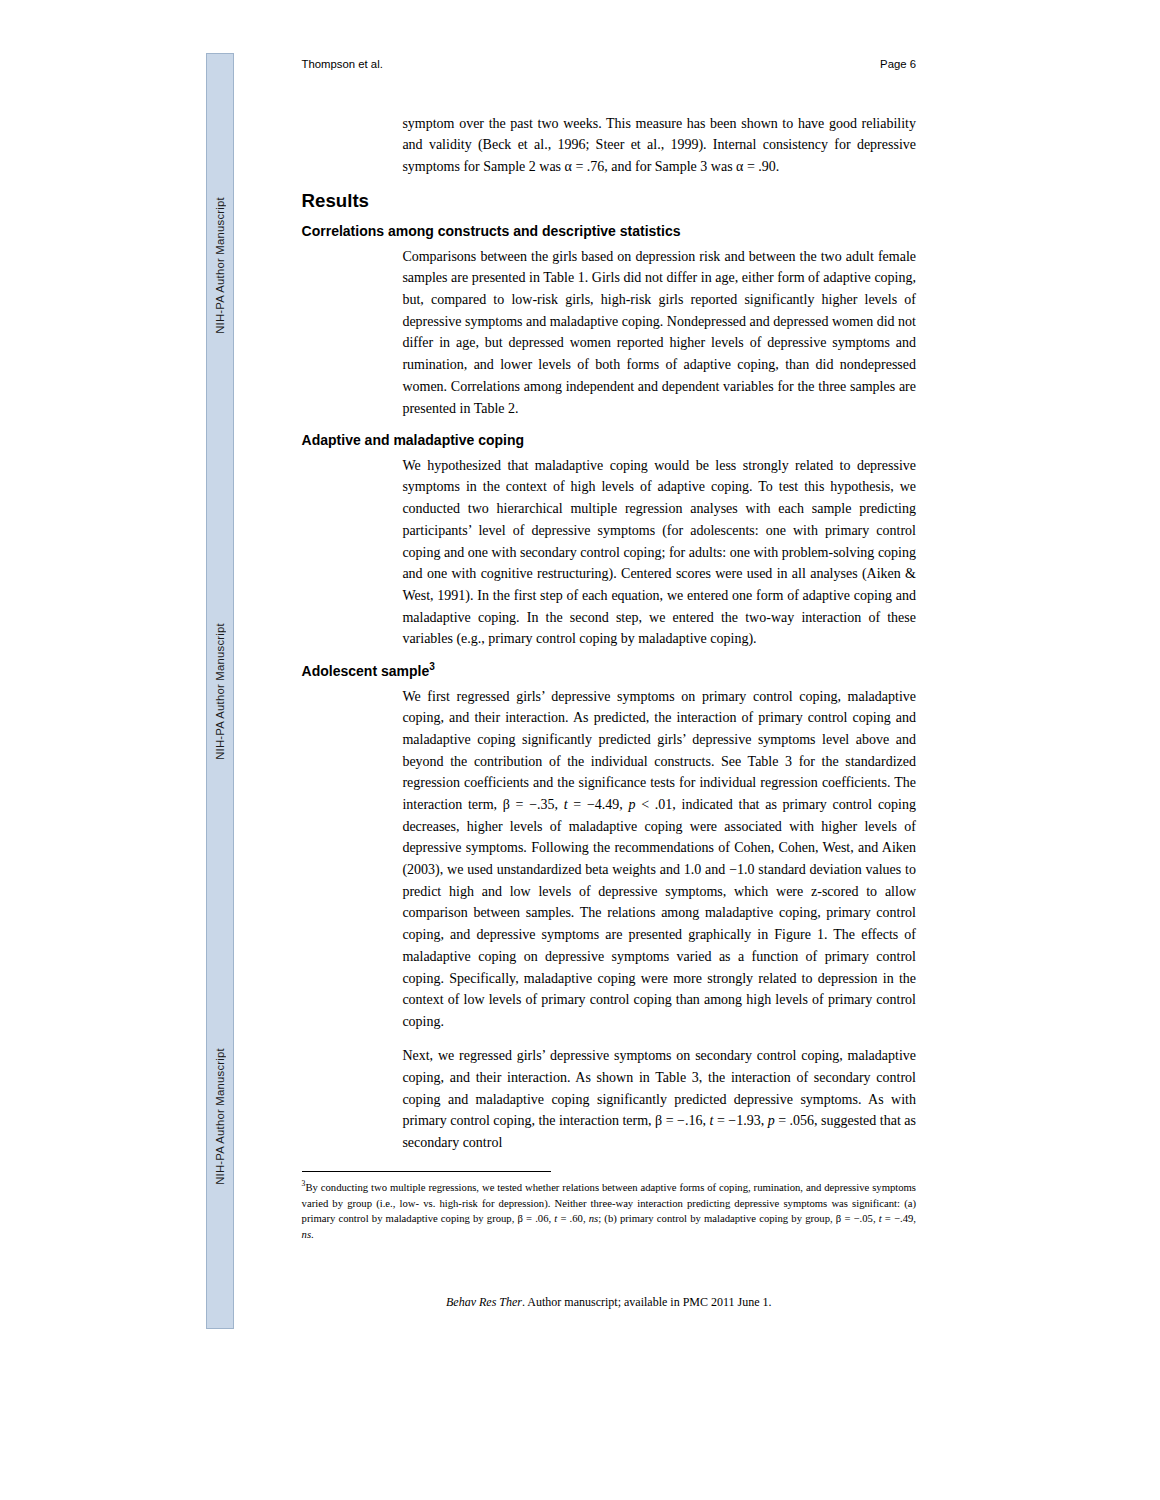NIH-PA Author Manuscript NIH-PA Author Manuscript NIH-PA Author Manuscript
Thompson et al.
Page 6
symptom over the past two weeks. This measure has been shown to have good reliability and validity (Beck et al., 1996; Steer et al., 1999). Internal consistency for depressive symptoms for Sample 2 was α = .76, and for Sample 3 was α = .90.
Results
Correlations among constructs and descriptive statistics
Comparisons between the girls based on depression risk and between the two adult female samples are presented in Table 1. Girls did not differ in age, either form of adaptive coping, but, compared to low-risk girls, high-risk girls reported significantly higher levels of depressive symptoms and maladaptive coping. Nondepressed and depressed women did not differ in age, but depressed women reported higher levels of depressive symptoms and rumination, and lower levels of both forms of adaptive coping, than did nondepressed women. Correlations among independent and dependent variables for the three samples are presented in Table 2.
Adaptive and maladaptive coping
We hypothesized that maladaptive coping would be less strongly related to depressive symptoms in the context of high levels of adaptive coping. To test this hypothesis, we conducted two hierarchical multiple regression analyses with each sample predicting participants’ level of depressive symptoms (for adolescents: one with primary control coping and one with secondary control coping; for adults: one with problem-solving coping and one with cognitive restructuring). Centered scores were used in all analyses (Aiken & West, 1991). In the first step of each equation, we entered one form of adaptive coping and maladaptive coping. In the second step, we entered the two-way interaction of these variables (e.g., primary control coping by maladaptive coping).
Adolescent sample3
We first regressed girls’ depressive symptoms on primary control coping, maladaptive coping, and their interaction. As predicted, the interaction of primary control coping and maladaptive coping significantly predicted girls’ depressive symptoms level above and beyond the contribution of the individual constructs. See Table 3 for the standardized regression coefficients and the significance tests for individual regression coefficients. The interaction term, β = −.35, t = −4.49, p < .01, indicated that as primary control coping decreases, higher levels of maladaptive coping were associated with higher levels of depressive symptoms. Following the recommendations of Cohen, Cohen, West, and Aiken (2003), we used unstandardized beta weights and 1.0 and −1.0 standard deviation values to predict high and low levels of depressive symptoms, which were z-scored to allow comparison between samples. The relations among maladaptive coping, primary control coping, and depressive symptoms are presented graphically in Figure 1. The effects of maladaptive coping on depressive symptoms varied as a function of primary control coping. Specifically, maladaptive coping were more strongly related to depression in the context of low levels of primary control coping than among high levels of primary control coping.
Next, we regressed girls’ depressive symptoms on secondary control coping, maladaptive coping, and their interaction. As shown in Table 3, the interaction of secondary control coping and maladaptive coping significantly predicted depressive symptoms. As with primary control coping, the interaction term, β = −.16, t = −1.93, p = .056, suggested that as secondary control
3By conducting two multiple regressions, we tested whether relations between adaptive forms of coping, rumination, and depressive symptoms varied by group (i.e., low- vs. high-risk for depression). Neither three-way interaction predicting depressive symptoms was significant: (a) primary control by maladaptive coping by group, β = .06, t = .60, ns; (b) primary control by maladaptive coping by group, β = −.05, t = −.49, ns.
Behav Res Ther. Author manuscript; available in PMC 2011 June 1.